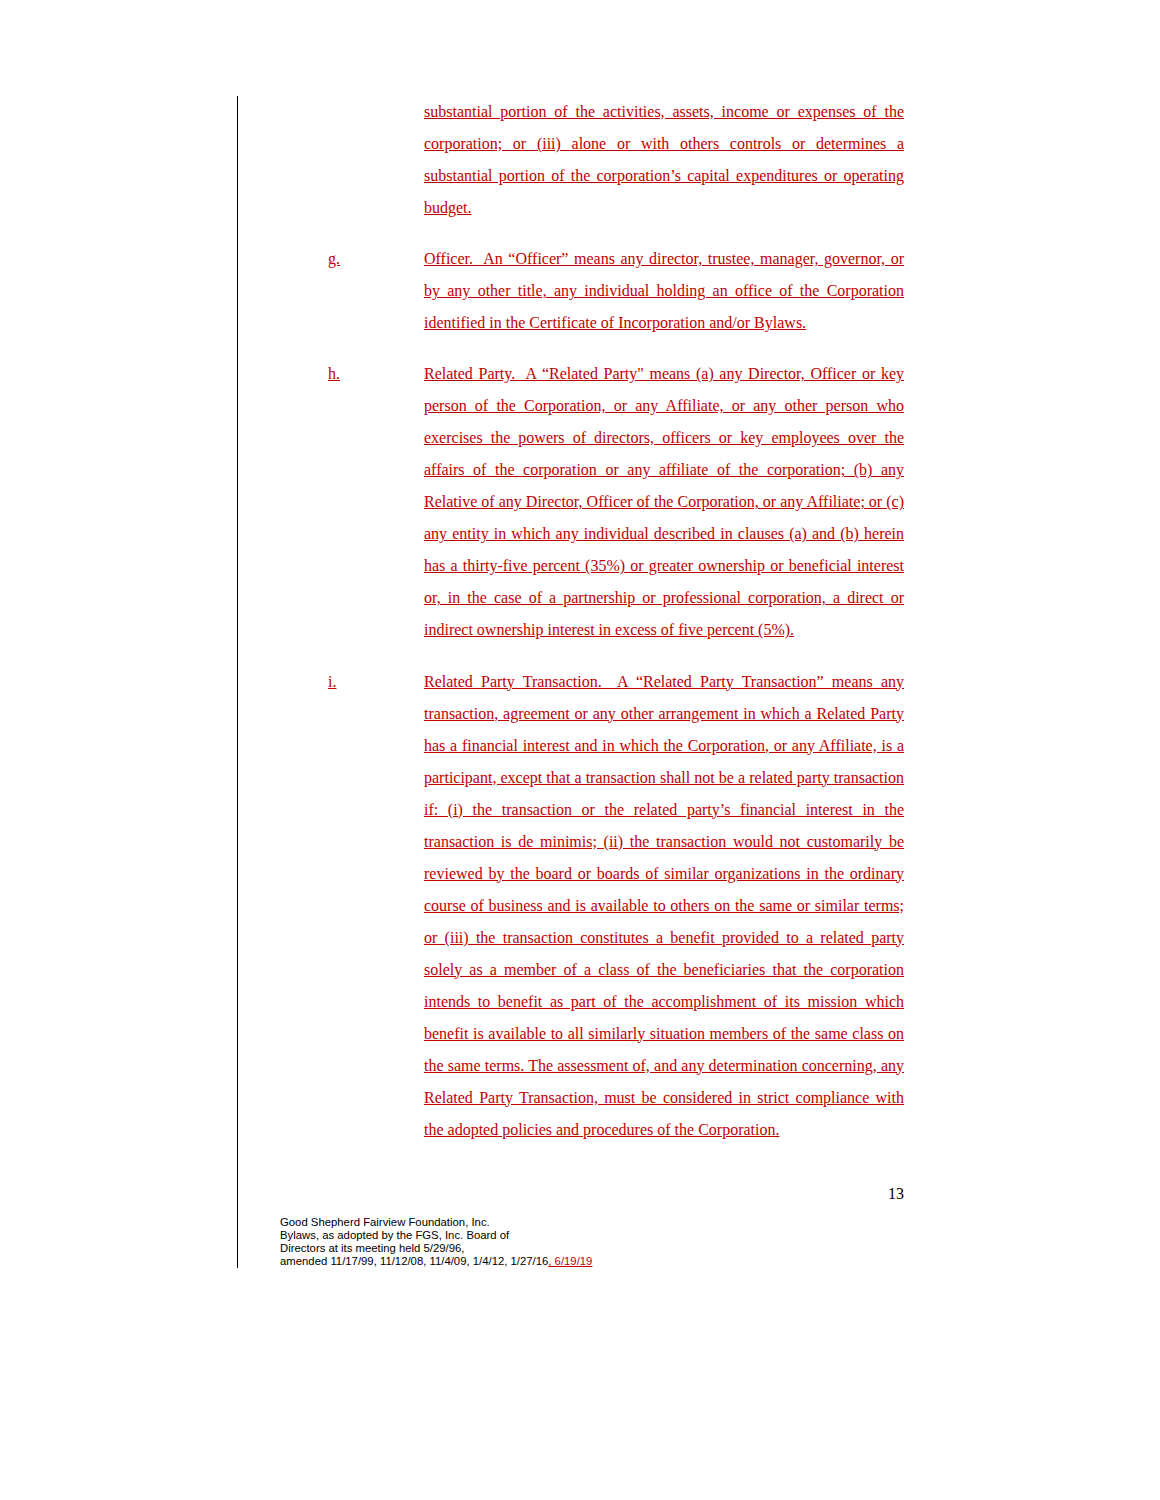substantial portion of the activities, assets, income or expenses of the corporation; or (iii) alone or with others controls or determines a substantial portion of the corporation’s capital expenditures or operating budget.
g. Officer. An “Officer” means any director, trustee, manager, governor, or by any other title, any individual holding an office of the Corporation identified in the Certificate of Incorporation and/or Bylaws.
h. Related Party. A “Related Party" means (a) any Director, Officer or key person of the Corporation, or any Affiliate, or any other person who exercises the powers of directors, officers or key employees over the affairs of the corporation or any affiliate of the corporation; (b) any Relative of any Director, Officer of the Corporation, or any Affiliate; or (c) any entity in which any individual described in clauses (a) and (b) herein has a thirty-five percent (35%) or greater ownership or beneficial interest or, in the case of a partnership or professional corporation, a direct or indirect ownership interest in excess of five percent (5%).
i. Related Party Transaction. A “Related Party Transaction” means any transaction, agreement or any other arrangement in which a Related Party has a financial interest and in which the Corporation, or any Affiliate, is a participant, except that a transaction shall not be a related party transaction if: (i) the transaction or the related party’s financial interest in the transaction is de minimis; (ii) the transaction would not customarily be reviewed by the board or boards of similar organizations in the ordinary course of business and is available to others on the same or similar terms; or (iii) the transaction constitutes a benefit provided to a related party solely as a member of a class of the beneficiaries that the corporation intends to benefit as part of the accomplishment of its mission which benefit is available to all similarly situation members of the same class on the same terms. The assessment of, and any determination concerning, any Related Party Transaction, must be considered in strict compliance with the adopted policies and procedures of the Corporation.
13
Good Shepherd Fairview Foundation, Inc.
Bylaws, as adopted by the FGS, Inc. Board of
Directors at its meeting held 5/29/96,
amended 11/17/99, 11/12/08, 11/4/09, 1/4/12, 1/27/16, 6/19/19